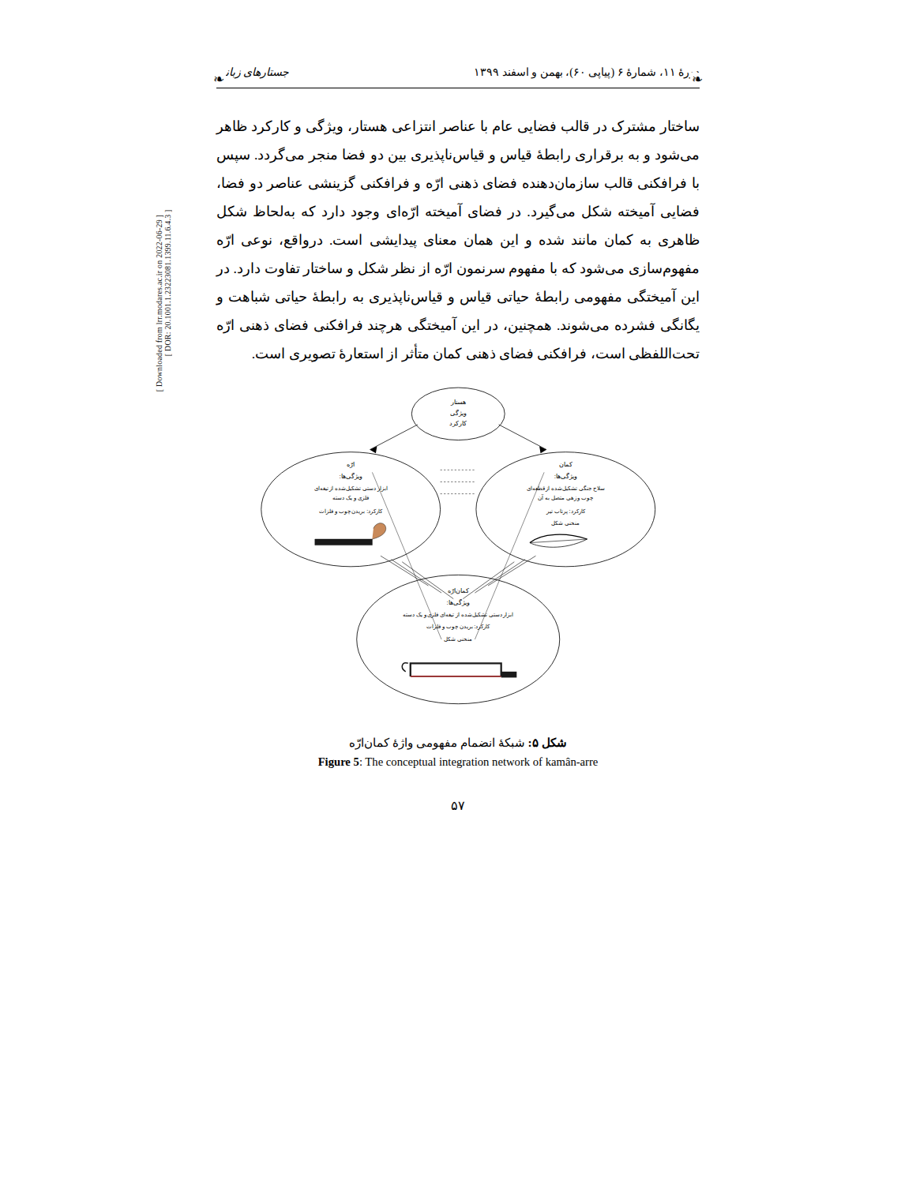[ Downloaded from lrr.modares.ac.ir on 2022-06-29 ]
[ DOR: 20.1001.1.23223081.1399.11.6.4.3 ]
دورهٔ ۱۱، شمارهٔ ۶ (پیاپی ۶۰)، بهمن و اسفند ۱۳۹۹
جستارهای زبانی
❧ ❧
ساختار مشترک در قالب فضایی عام با عناصر انتزاعی هستار، ویژگی و کارکرد ظاهر می‌شود و به برقراری رابطهٔ قیاس و قیاس‌ناپذیری بین دو فضا منجر می‌گردد. سپس با فرافکنی قالب سازمان‌دهنده فضای ذهنی ارّه و فرافکنی گزینشی عناصر دو فضا، فضایی آمیخته شکل می‌گیرد. در فضای آمیخته ارّه‌ای وجود دارد که به‌لحاظ شکل ظاهری به کمان مانند شده و این همان معنای پیدایشی است. درواقع، نوعی ارّه مفهوم‌سازی می‌شود که با مفهوم سرنمون ارّه از نظر شکل و ساختار تفاوت دارد. در این آمیختگی مفهومی رابطهٔ حیاتی قیاس و قیاس‌ناپذیری به رابطهٔ حیاتی شباهت و یگانگی فشرده می‌شوند. همچنین، در این آمیختگی هرچند فرافکنی فضای ذهنی ارّه تحت‌اللفظی است، فرافکنی فضای ذهنی کمان متأثر از استعارهٔ تصویری است.
هستار ویژگی کارکرد کمان ویژگی‌ها: سلاح جنگی تشکیل‌شده از قطعه‌ای چوب و زهی متصل به آن کارکرد: پرتاب تیر منحنی شکل ارّه ویژگی‌ها: ابزار دستی تشکیل‌شده از تیغه‌ای فلزی و یک دسته کارکرد: بریدن چوب و فلزات کمان‌ارّه ویژگی‌ها: ابزار دستی تشکیل‌شده از تیغه‌ای فلزی و یک دسته کارکرد: بریدن چوب و فلزات منحنی شکل
شکل ۵: شبکهٔ انضمام مفهومی واژهٔ کمان‌ارّه
Figure 5: The conceptual integration network of kamân-arre
۵۷